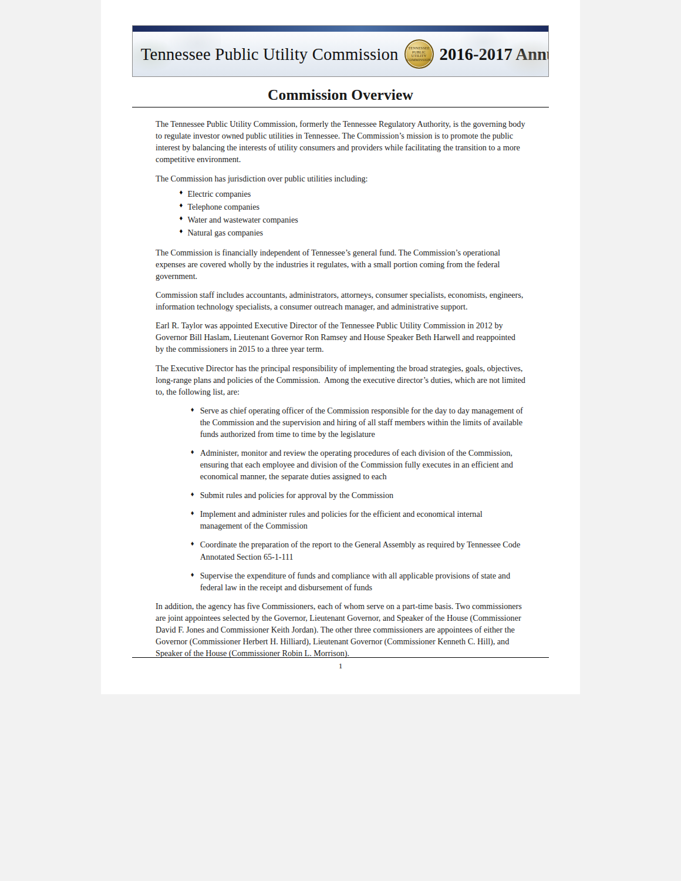Tennessee Public Utility Commission
TENNESSEE
PUBLIC UTILITY
COMMISSION
2016-2017 Annual Report
Commission Overview
The Tennessee Public Utility Commission, formerly the Tennessee Regulatory Authority, is the governing body to regulate investor owned public utilities in Tennessee. The Commission’s mission is to promote the public interest by balancing the interests of utility consumers and providers while facilitating the transition to a more competitive environment.
The Commission has jurisdiction over public utilities including:
Electric companies
Telephone companies
Water and wastewater companies
Natural gas companies
The Commission is financially independent of Tennessee’s general fund. The Commission’s operational expenses are covered wholly by the industries it regulates, with a small portion coming from the federal government.
Commission staff includes accountants, administrators, attorneys, consumer specialists, economists, engineers, information technology specialists, a consumer outreach manager, and administrative support.
Earl R. Taylor was appointed Executive Director of the Tennessee Public Utility Commission in 2012 by Governor Bill Haslam, Lieutenant Governor Ron Ramsey and House Speaker Beth Harwell and reappointed by the commissioners in 2015 to a three year term.
The Executive Director has the principal responsibility of implementing the broad strategies, goals, objectives, long-range plans and policies of the Commission. Among the executive director’s duties, which are not limited to, the following list, are:
Serve as chief operating officer of the Commission responsible for the day to day management of the Commission and the supervision and hiring of all staff members within the limits of available funds authorized from time to time by the legislature
Administer, monitor and review the operating procedures of each division of the Commission, ensuring that each employee and division of the Commission fully executes in an efficient and economical manner, the separate duties assigned to each
Submit rules and policies for approval by the Commission
Implement and administer rules and policies for the efficient and economical internal management of the Commission
Coordinate the preparation of the report to the General Assembly as required by Tennessee Code Annotated Section 65-1-111
Supervise the expenditure of funds and compliance with all applicable provisions of state and federal law in the receipt and disbursement of funds
In addition, the agency has five Commissioners, each of whom serve on a part-time basis. Two commissioners are joint appointees selected by the Governor, Lieutenant Governor, and Speaker of the House (Commissioner David F. Jones and Commissioner Keith Jordan). The other three commissioners are appointees of either the Governor (Commissioner Herbert H. Hilliard), Lieutenant Governor (Commissioner Kenneth C. Hill), and Speaker of the House (Commissioner Robin L. Morrison).
1